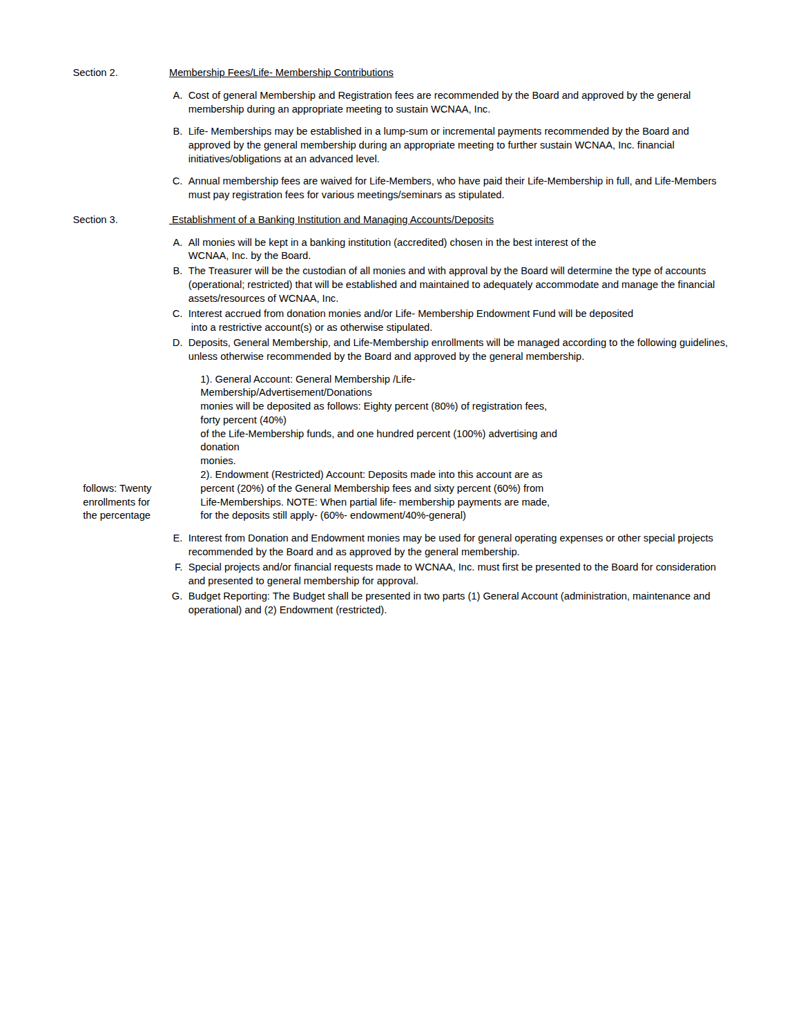Section 2. Membership Fees/Life- Membership Contributions
Cost of general Membership and Registration fees are recommended by the Board and approved by the general membership during an appropriate meeting to sustain WCNAA, Inc.
Life- Memberships may be established in a lump-sum or incremental payments recommended by the Board and approved by the general membership during an appropriate meeting to further sustain WCNAA, Inc. financial initiatives/obligations at an advanced level.
Annual membership fees are waived for Life-Members, who have paid their Life-Membership in full, and Life-Members must pay registration fees for various meetings/seminars as stipulated.
Section 3. Establishment of a Banking Institution and Managing Accounts/Deposits
All monies will be kept in a banking institution (accredited) chosen in the best interest of the
WCNAA, Inc. by the Board.
The Treasurer will be the custodian of all monies and with approval by the Board will determine the type of accounts (operational; restricted) that will be established and maintained to adequately accommodate and manage the financial assets/resources of WCNAA, Inc.
Interest accrued from donation monies and/or Life- Membership Endowment Fund will be deposited
into a restrictive account(s) or as otherwise stipulated.
Deposits, General Membership, and Life-Membership enrollments will be managed according to the following guidelines, unless otherwise recommended by the Board and approved by the general membership.
1). General Account: General Membership /Life-
Membership/Advertisement/Donations
monies will be deposited as follows: Eighty percent (80%) of registration fees,
forty percent (40%)
of the Life-Membership funds, and one hundred percent (100%) advertising and
donation
monies.
2). Endowment (Restricted) Account: Deposits made into this account are as
follows: Twenty
percent (20%) of the General Membership fees and sixty percent (60%) from
enrollments for
Life-Memberships. NOTE: When partial life- membership payments are made,
the percentage
for the deposits still apply- (60%- endowment/40%-general)
Interest from Donation and Endowment monies may be used for general operating expenses or other special projects recommended by the Board and as approved by the general membership.
Special projects and/or financial requests made to WCNAA, Inc. must first be presented to the Board for consideration and presented to general membership for approval.
Budget Reporting: The Budget shall be presented in two parts (1) General Account (administration, maintenance and operational) and (2) Endowment (restricted).